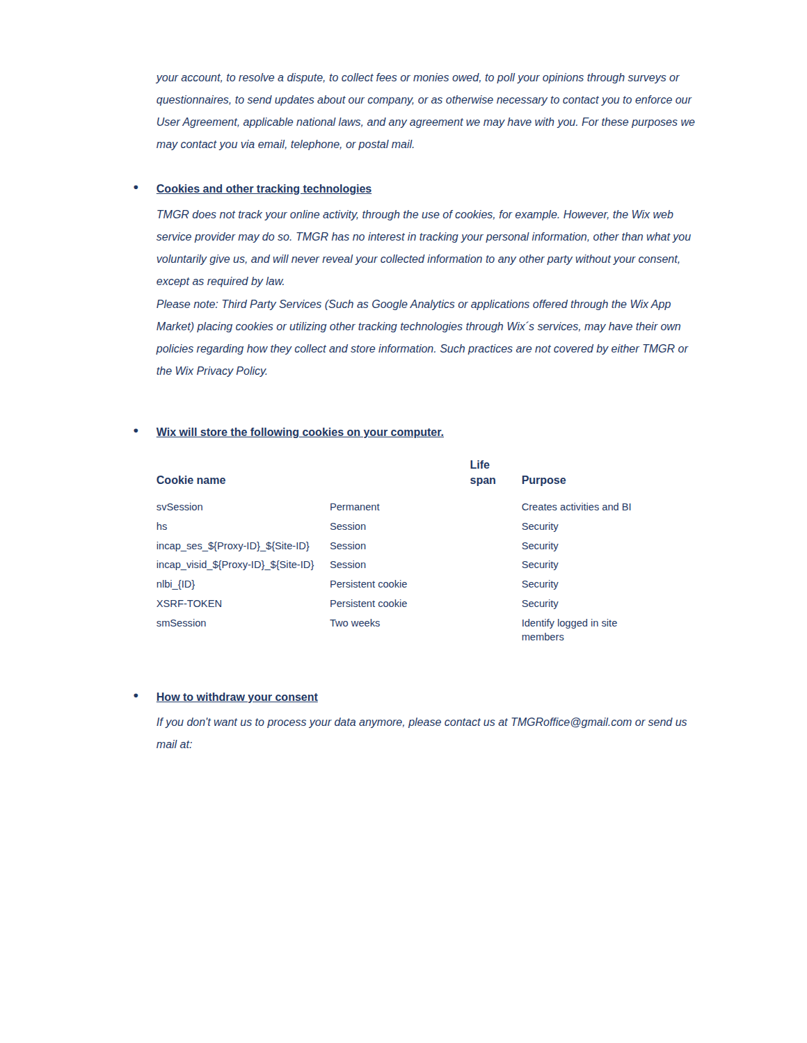your account, to resolve a dispute, to collect fees or monies owed, to poll your opinions through surveys or questionnaires, to send updates about our company, or as otherwise necessary to contact you to enforce our User Agreement, applicable national laws, and any agreement we may have with you. For these purposes we may contact you via email, telephone, or postal mail.
Cookies and other tracking technologies
TMGR does not track your online activity, through the use of cookies, for example. However, the Wix web service provider may do so. TMGR has no interest in tracking your personal information, other than what you voluntarily give us, and will never reveal your collected information to any other party without your consent, except as required by law.
Please note: Third Party Services (Such as Google Analytics or applications offered through the Wix App Market) placing cookies or utilizing other tracking technologies through Wix´s services, may have their own policies regarding how they collect and store information. Such practices are not covered by either TMGR or the Wix Privacy Policy.
Wix will store the following cookies on your computer.
| Cookie name | Life span | Purpose |
| --- | --- | --- |
| svSession | Permanent | Creates activities and BI |
| hs | Session | Security |
| incap_ses_${Proxy-ID}_${Site-ID} | Session | Security |
| incap_visid_${Proxy-ID}_${Site-ID} | Session | Security |
| nlbi_{ID} | Persistent cookie | Security |
| XSRF-TOKEN | Persistent cookie | Security |
| smSession | Two weeks | Identify logged in site members |
How to withdraw your consent
If you don't want us to process your data anymore, please contact us at TMGRoffice@gmail.com or send us mail at: